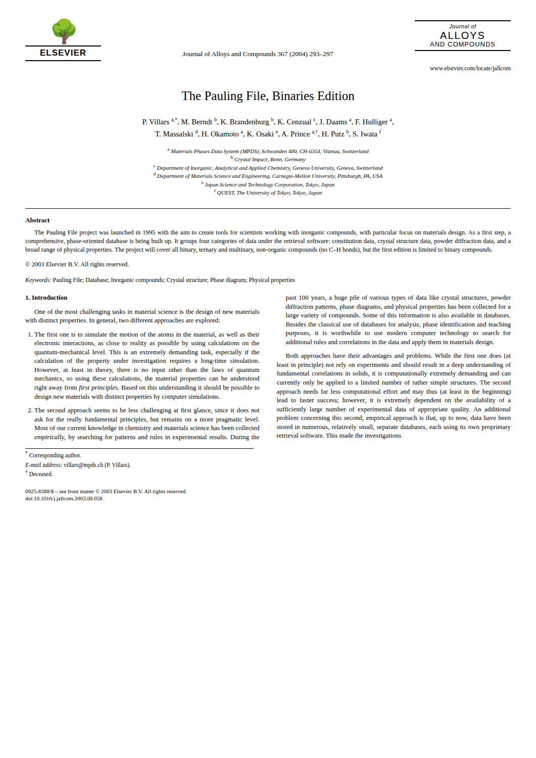🌳
ELSEVIER
Journal of Alloys and Compounds 367 (2004) 293–297
Journal of
ALLOYS
AND COMPOUNDS
www.elsevier.com/locate/jallcom
The Pauling File, Binaries Edition
P. Villars a,*, M. Berndt b, K. Brandenburg b, K. Cenzual c, J. Daams a, F. Hulliger a,
T. Massalski d, H. Okamoto a, K. Osaki e, A. Prince a,†, H. Putz b, S. Iwata f
a Materials Phases Data System (MPDS), Schwanden 400, CH-6354, Vitznau, Switzerland
b Crystal Impact, Bonn, Germany
c Department of Inorganic, Analytical and Applied Chemistry, Geneva University, Geneva, Switzerland
d Department of Materials Science and Engineering, Carnegie-Mellon University, Pittsburgh, PA, USA
e Japan Science and Technology Corporation, Tokyo, Japan
f QUEST, The University of Tokyo, Tokyo, Japan
Abstract
The Pauling File project was launched in 1995 with the aim to create tools for scientists working with inorganic compounds, with particular focus on materials design. As a first step, a comprehensive, phase-oriented database is being built up. It groups four categories of data under the retrieval software: constitution data, crystal structure data, powder diffraction data, and a broad range of physical properties. The project will cover all binary, ternary and multinary, non-organic compounds (no C–H bonds), but the first edition is limited to binary compounds.
© 2003 Elsevier B.V. All rights reserved.
Keywords: Pauling File; Database; Inorganic compounds; Crystal structure; Phase diagram; Physical properties
1. Introduction
One of the most challenging tasks in material science is the design of new materials with distinct properties. In general, two different approaches are explored:
The first one is to simulate the motion of the atoms in the material, as well as their electronic interactions, as close to reality as possible by using calculations on the quantum-mechanical level. This is an extremely demanding task, especially if the calculation of the property under investigation requires a long-time simulation. However, at least in theory, there is no input other than the laws of quantum mechanics, so using these calculations, the material properties can be understood right away from first principles. Based on this understanding it should be possible to design new materials with distinct properties by computer simulations.
The second approach seems to be less challenging at first glance, since it does not ask for the really fundamental principles, but remains on a more pragmatic level. Most of our current knowledge in chemistry and materials science has been collected empirically, by searching for patterns and rules in experimental results. During the past 100 years, a huge pile of various types of data like crystal structures, powder diffraction patterns, phase diagrams, and physical properties has been collected for a large variety of compounds. Some of this information is also available in databases. Besides the classical use of databases for analysis, phase identification and teaching purposes, it is worthwhile to use modern computer technology to search for additional rules and correlations in the data and apply them in materials design.
Both approaches have their advantages and problems. While the first one does (at least in principle) not rely on experiments and should result in a deep understanding of fundamental correlations in solids, it is computationally extremely demanding and can currently only be applied to a limited number of rather simple structures. The second approach needs far less computational effort and may thus (at least in the beginning) lead to faster success; however, it is extremely dependent on the availability of a sufficiently large number of experimental data of appropriate quality. An additional problem concerning this second, empirical approach is that, up to now, data have been stored in numerous, relatively small, separate databases, each using its own proprietary retrieval software. This made the investigations
* Corresponding author.
E-mail address: villars@mpds.ch (P. Villars).
† Deceased.
0925-8388/$ – see front matter © 2003 Elsevier B.V. All rights reserved.
doi:10.1016/j.jallcom.2003.08.058